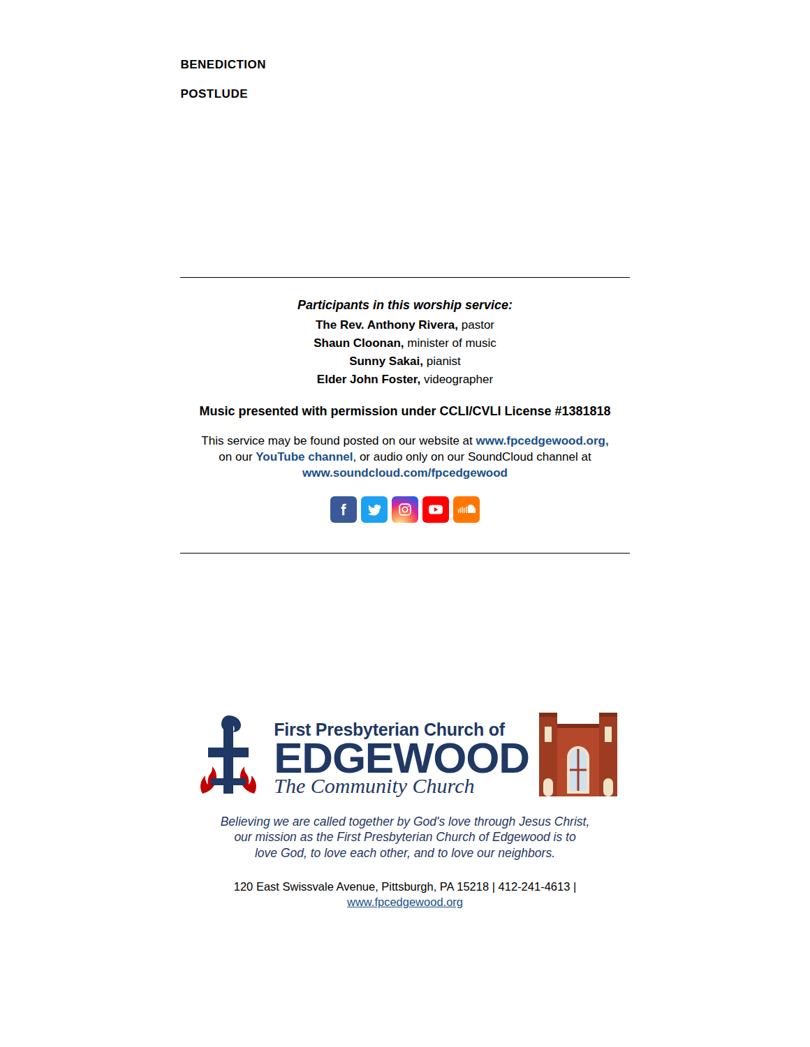BENEDICTION
POSTLUDE
Participants in this worship service:
The Rev. Anthony Rivera, pastor
Shaun Cloonan, minister of music
Sunny Sakai, pianist
Elder John Foster, videographer
Music presented with permission under CCLI/CVLI License #1381818
This service may be found posted on our website at www.fpcedgewood.org, on our YouTube channel, or audio only on our SoundCloud channel at www.soundcloud.com/fpcedgewood
First Presbyterian Church of
EDGEWOOD
The Community Church
Believing we are called together by God's love through Jesus Christ,
our mission as the First Presbyterian Church of Edgewood is to
love God, to love each other, and to love our neighbors.
120 East Swissvale Avenue, Pittsburgh, PA 15218 | 412-241-4613 | www.fpcedgewood.org